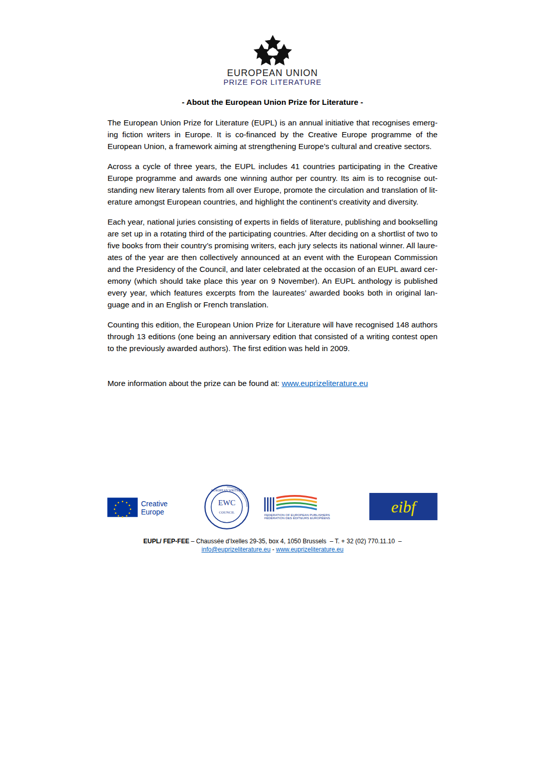EUROPEAN UNION
PRIZE FOR LITERATURE
- About the European Union Prize for Literature -
The European Union Prize for Literature (EUPL) is an annual initiative that recognises emerging fiction writers in Europe. It is co-financed by the Creative Europe programme of the European Union, a framework aiming at strengthening Europe’s cultural and creative sectors.
Across a cycle of three years, the EUPL includes 41 countries participating in the Creative Europe programme and awards one winning author per country. Its aim is to recognise outstanding new literary talents from all over Europe, promote the circulation and translation of literature amongst European countries, and highlight the continent’s creativity and diversity.
Each year, national juries consisting of experts in fields of literature, publishing and bookselling are set up in a rotating third of the participating countries. After deciding on a shortlist of two to five books from their country’s promising writers, each jury selects its national winner. All laureates of the year are then collectively announced at an event with the European Commission and the Presidency of the Council, and later celebrated at the occasion of an EUPL award ceremony (which should take place this year on 9 November). An EUPL anthology is published every year, which features excerpts from the laureates’ awarded books both in original language and in an English or French translation.
Counting this edition, the European Union Prize for Literature will have recognised 148 authors through 13 editions (one being an anniversary edition that consisted of a writing contest open to the previously awarded authors). The first edition was held in 2009.
More information about the prize can be found at: www.euprizeliterature.eu
Creative Europe EWC COUNCIL EUROPEAN WRITERS FEDERATION OF EUROPEAN PUBLISHERS FÉDÉRATION DES ÉDITEURS EUROPÉENS eibf
EUPL/ FEP-FEE – Chaussée d’Ixelles 29-35, box 4, 1050 Brussels – T. + 32 (02) 770.11.10 –
info@euprizeliterature.eu - www.euprizeliterature.eu